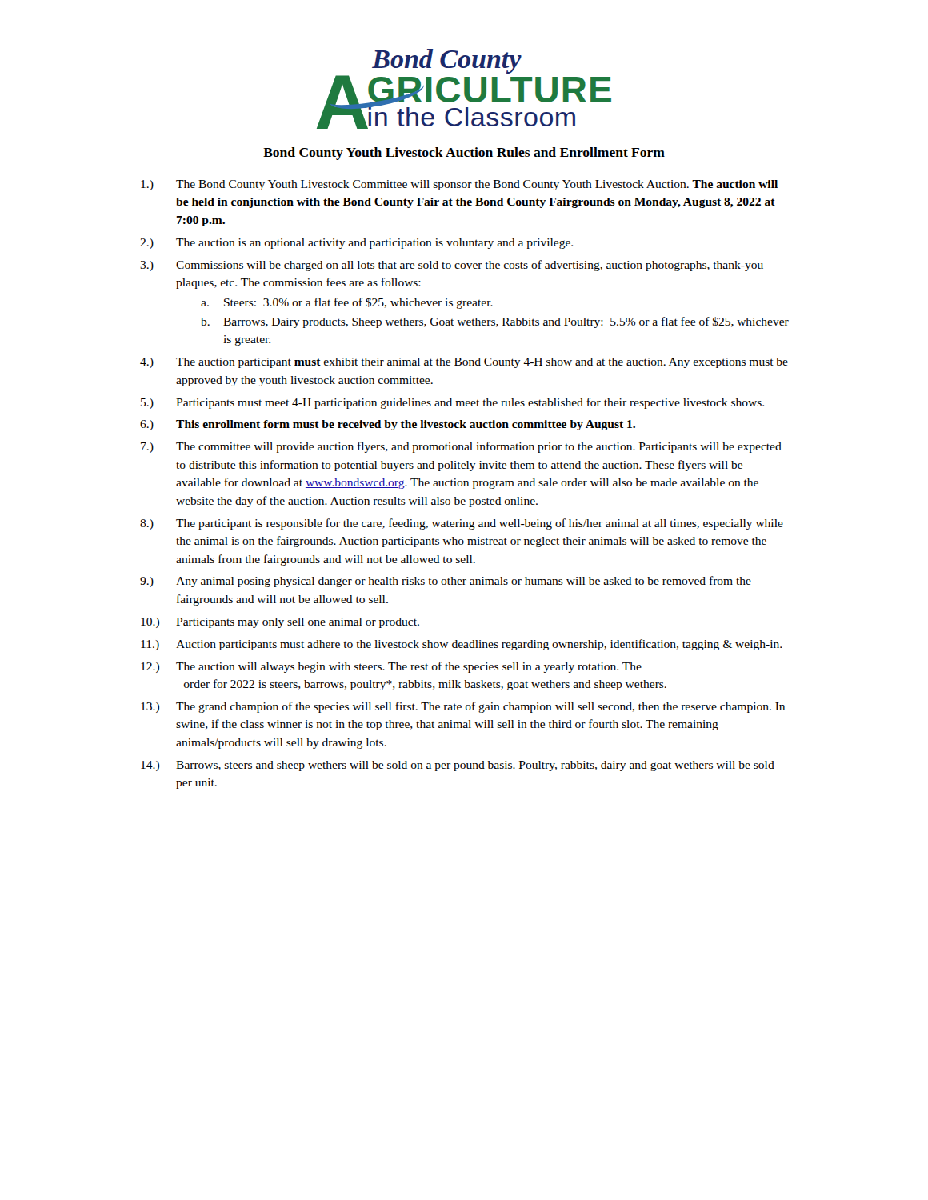Bond County AGRICULTURE in the Classroom
Bond County Youth Livestock Auction Rules and Enrollment Form
The Bond County Youth Livestock Committee will sponsor the Bond County Youth Livestock Auction. The auction will be held in conjunction with the Bond County Fair at the Bond County Fairgrounds on Monday, August 8, 2022 at 7:00 p.m.
The auction is an optional activity and participation is voluntary and a privilege.
Commissions will be charged on all lots that are sold to cover the costs of advertising, auction photographs, thank-you plaques, etc. The commission fees are as follows:
Steers: 3.0% or a flat fee of $25, whichever is greater.
Barrows, Dairy products, Sheep wethers, Goat wethers, Rabbits and Poultry: 5.5% or a flat fee of $25, whichever is greater.
The auction participant must exhibit their animal at the Bond County 4-H show and at the auction. Any exceptions must be approved by the youth livestock auction committee.
Participants must meet 4-H participation guidelines and meet the rules established for their respective livestock shows.
This enrollment form must be received by the livestock auction committee by August 1.
The committee will provide auction flyers, and promotional information prior to the auction. Participants will be expected to distribute this information to potential buyers and politely invite them to attend the auction. These flyers will be available for download at www.bondswcd.org. The auction program and sale order will also be made available on the website the day of the auction. Auction results will also be posted online.
The participant is responsible for the care, feeding, watering and well-being of his/her animal at all times, especially while the animal is on the fairgrounds. Auction participants who mistreat or neglect their animals will be asked to remove the animals from the fairgrounds and will not be allowed to sell.
Any animal posing physical danger or health risks to other animals or humans will be asked to be removed from the fairgrounds and will not be allowed to sell.
Participants may only sell one animal or product.
Auction participants must adhere to the livestock show deadlines regarding ownership, identification, tagging & weigh-in.
The auction will always begin with steers. The rest of the species sell in a yearly rotation. The order for 2022 is steers, barrows, poultry*, rabbits, milk baskets, goat wethers and sheep wethers.
The grand champion of the species will sell first. The rate of gain champion will sell second, then the reserve champion. In swine, if the class winner is not in the top three, that animal will sell in the third or fourth slot. The remaining animals/products will sell by drawing lots.
Barrows, steers and sheep wethers will be sold on a per pound basis. Poultry, rabbits, dairy and goat wethers will be sold per unit.